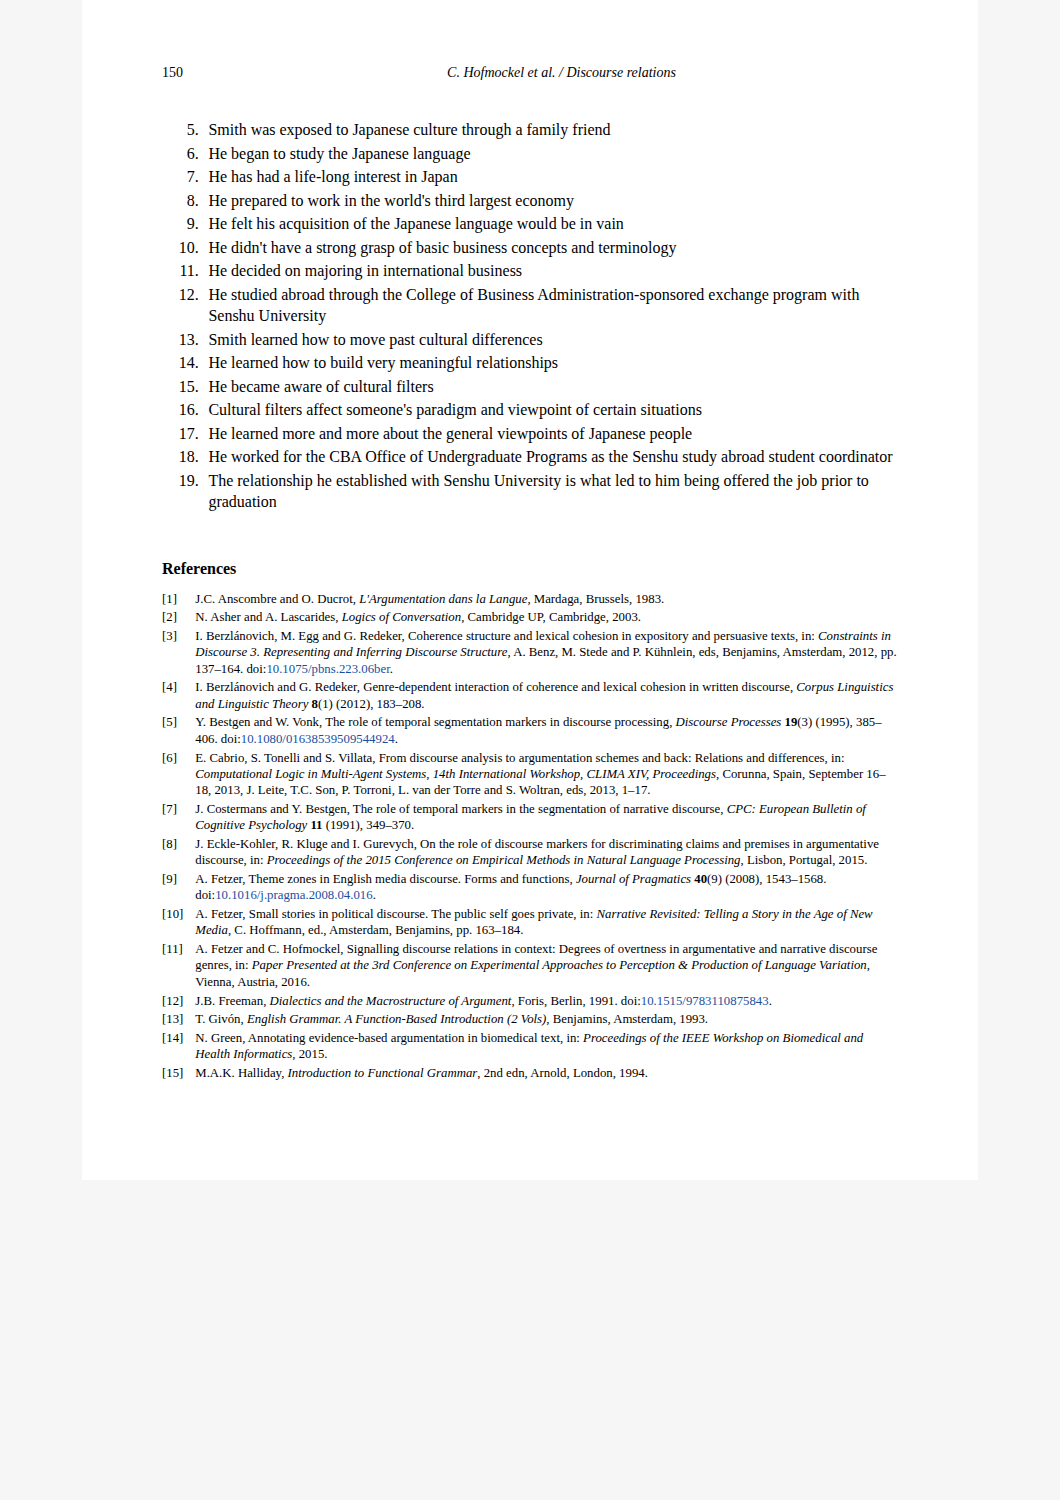150 C. Hofmockel et al. / Discourse relations
Smith was exposed to Japanese culture through a family friend
He began to study the Japanese language
He has had a life-long interest in Japan
He prepared to work in the world's third largest economy
He felt his acquisition of the Japanese language would be in vain
He didn't have a strong grasp of basic business concepts and terminology
He decided on majoring in international business
He studied abroad through the College of Business Administration-sponsored exchange program with Senshu University
Smith learned how to move past cultural differences
He learned how to build very meaningful relationships
He became aware of cultural filters
Cultural filters affect someone's paradigm and viewpoint of certain situations
He learned more and more about the general viewpoints of Japanese people
He worked for the CBA Office of Undergraduate Programs as the Senshu study abroad student coordinator
The relationship he established with Senshu University is what led to him being offered the job prior to graduation
References
J.C. Anscombre and O. Ducrot, L'Argumentation dans la Langue, Mardaga, Brussels, 1983.
N. Asher and A. Lascarides, Logics of Conversation, Cambridge UP, Cambridge, 2003.
I. Berzlánovich, M. Egg and G. Redeker, Coherence structure and lexical cohesion in expository and persuasive texts, in: Constraints in Discourse 3. Representing and Inferring Discourse Structure, A. Benz, M. Stede and P. Kühnlein, eds, Benjamins, Amsterdam, 2012, pp. 137–164. doi:10.1075/pbns.223.06ber.
I. Berzlánovich and G. Redeker, Genre-dependent interaction of coherence and lexical cohesion in written discourse, Corpus Linguistics and Linguistic Theory 8(1) (2012), 183–208.
Y. Bestgen and W. Vonk, The role of temporal segmentation markers in discourse processing, Discourse Processes 19(3) (1995), 385–406. doi:10.1080/01638539509544924.
E. Cabrio, S. Tonelli and S. Villata, From discourse analysis to argumentation schemes and back: Relations and differences, in: Computational Logic in Multi-Agent Systems, 14th International Workshop, CLIMA XIV, Proceedings, Corunna, Spain, September 16–18, 2013, J. Leite, T.C. Son, P. Torroni, L. van der Torre and S. Woltran, eds, 2013, 1–17.
J. Costermans and Y. Bestgen, The role of temporal markers in the segmentation of narrative discourse, CPC: European Bulletin of Cognitive Psychology 11 (1991), 349–370.
J. Eckle-Kohler, R. Kluge and I. Gurevych, On the role of discourse markers for discriminating claims and premises in argumentative discourse, in: Proceedings of the 2015 Conference on Empirical Methods in Natural Language Processing, Lisbon, Portugal, 2015.
A. Fetzer, Theme zones in English media discourse. Forms and functions, Journal of Pragmatics 40(9) (2008), 1543–1568. doi:10.1016/j.pragma.2008.04.016.
A. Fetzer, Small stories in political discourse. The public self goes private, in: Narrative Revisited: Telling a Story in the Age of New Media, C. Hoffmann, ed., Amsterdam, Benjamins, pp. 163–184.
A. Fetzer and C. Hofmockel, Signalling discourse relations in context: Degrees of overtness in argumentative and narrative discourse genres, in: Paper Presented at the 3rd Conference on Experimental Approaches to Perception & Production of Language Variation, Vienna, Austria, 2016.
J.B. Freeman, Dialectics and the Macrostructure of Argument, Foris, Berlin, 1991. doi:10.1515/9783110875843.
T. Givón, English Grammar. A Function-Based Introduction (2 Vols), Benjamins, Amsterdam, 1993.
N. Green, Annotating evidence-based argumentation in biomedical text, in: Proceedings of the IEEE Workshop on Biomedical and Health Informatics, 2015.
M.A.K. Halliday, Introduction to Functional Grammar, 2nd edn, Arnold, London, 1994.